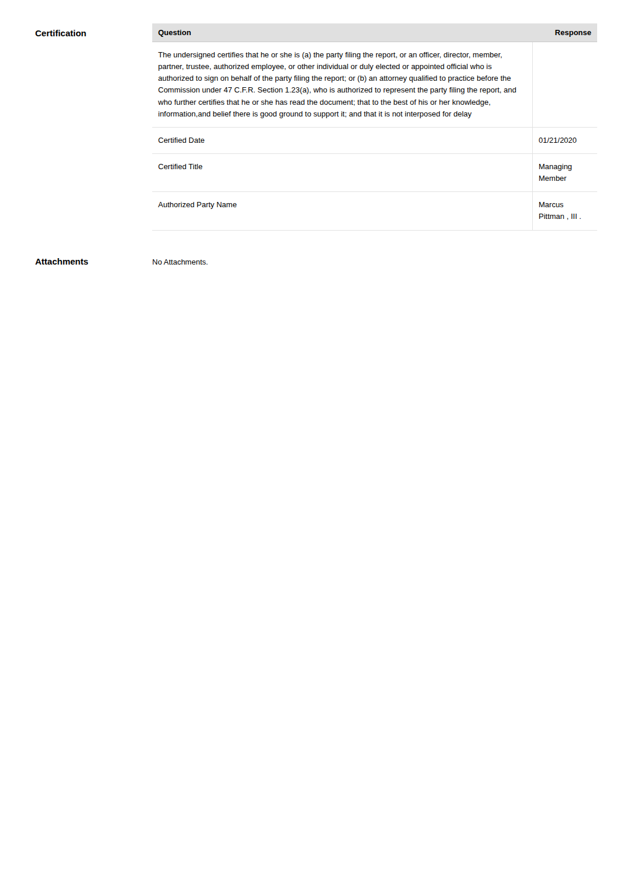Certification
| Question | Response |
| --- | --- |
| The undersigned certifies that he or she is (a) the party filing the report, or an officer, director, member, partner, trustee, authorized employee, or other individual or duly elected or appointed official who is authorized to sign on behalf of the party filing the report; or (b) an attorney qualified to practice before the Commission under 47 C.F.R. Section 1.23(a), who is authorized to represent the party filing the report, and who further certifies that he or she has read the document; that to the best of his or her knowledge, information,and belief there is good ground to support it; and that it is not interposed for delay | |
| Certified Date | 01/21/2020 |
| Certified Title | Managing Member |
| Authorized Party Name | Marcus Pittman , III . |
Attachments
No Attachments.